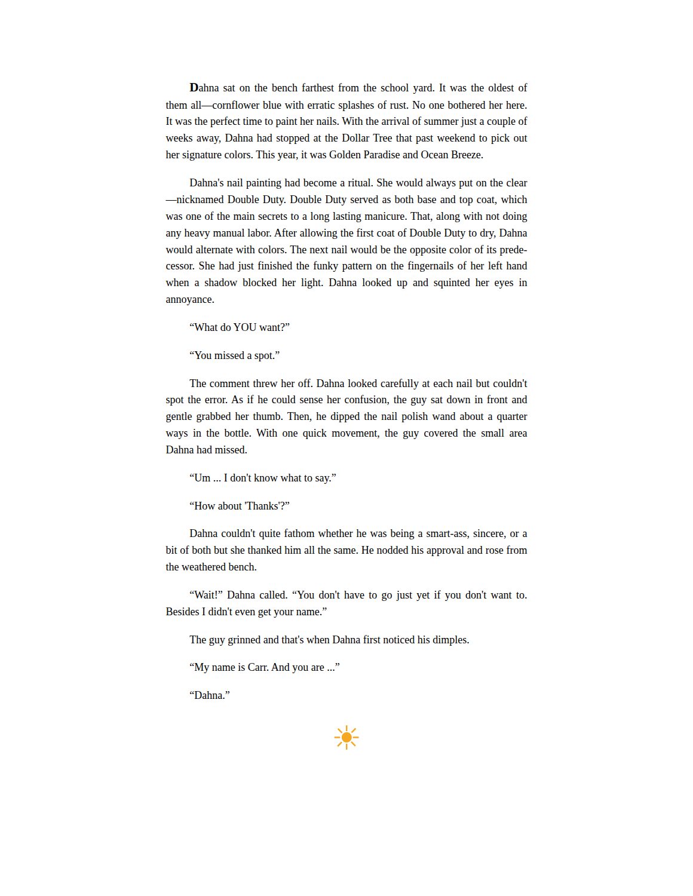Dahna sat on the bench farthest from the school yard. It was the oldest of them all—cornflower blue with erratic splashes of rust. No one bothered her here. It was the perfect time to paint her nails. With the arrival of summer just a couple of weeks away, Dahna had stopped at the Dollar Tree that past weekend to pick out her signature colors. This year, it was Golden Paradise and Ocean Breeze.
Dahna's nail painting had become a ritual. She would always put on the clear—nicknamed Double Duty. Double Duty served as both base and top coat, which was one of the main secrets to a long lasting manicure. That, along with not doing any heavy manual labor. After allowing the first coat of Double Duty to dry, Dahna would alternate with colors. The next nail would be the opposite color of its predecessor. She had just finished the funky pattern on the fingernails of her left hand when a shadow blocked her light. Dahna looked up and squinted her eyes in annoyance.
“What do YOU want?”
“You missed a spot.”
The comment threw her off. Dahna looked carefully at each nail but couldn't spot the error. As if he could sense her confusion, the guy sat down in front and gentle grabbed her thumb. Then, he dipped the nail polish wand about a quarter ways in the bottle. With one quick movement, the guy covered the small area Dahna had missed.
“Um ... I don't know what to say.”
“How about 'Thanks'?”
Dahna couldn't quite fathom whether he was being a smart-ass, sincere, or a bit of both but she thanked him all the same. He nodded his approval and rose from the weathered bench.
“Wait!” Dahna called. “You don't have to go just yet if you don't want to. Besides I didn't even get your name.”
The guy grinned and that's when Dahna first noticed his dimples.
“My name is Carr. And you are ...”
“Dahna.”
☀